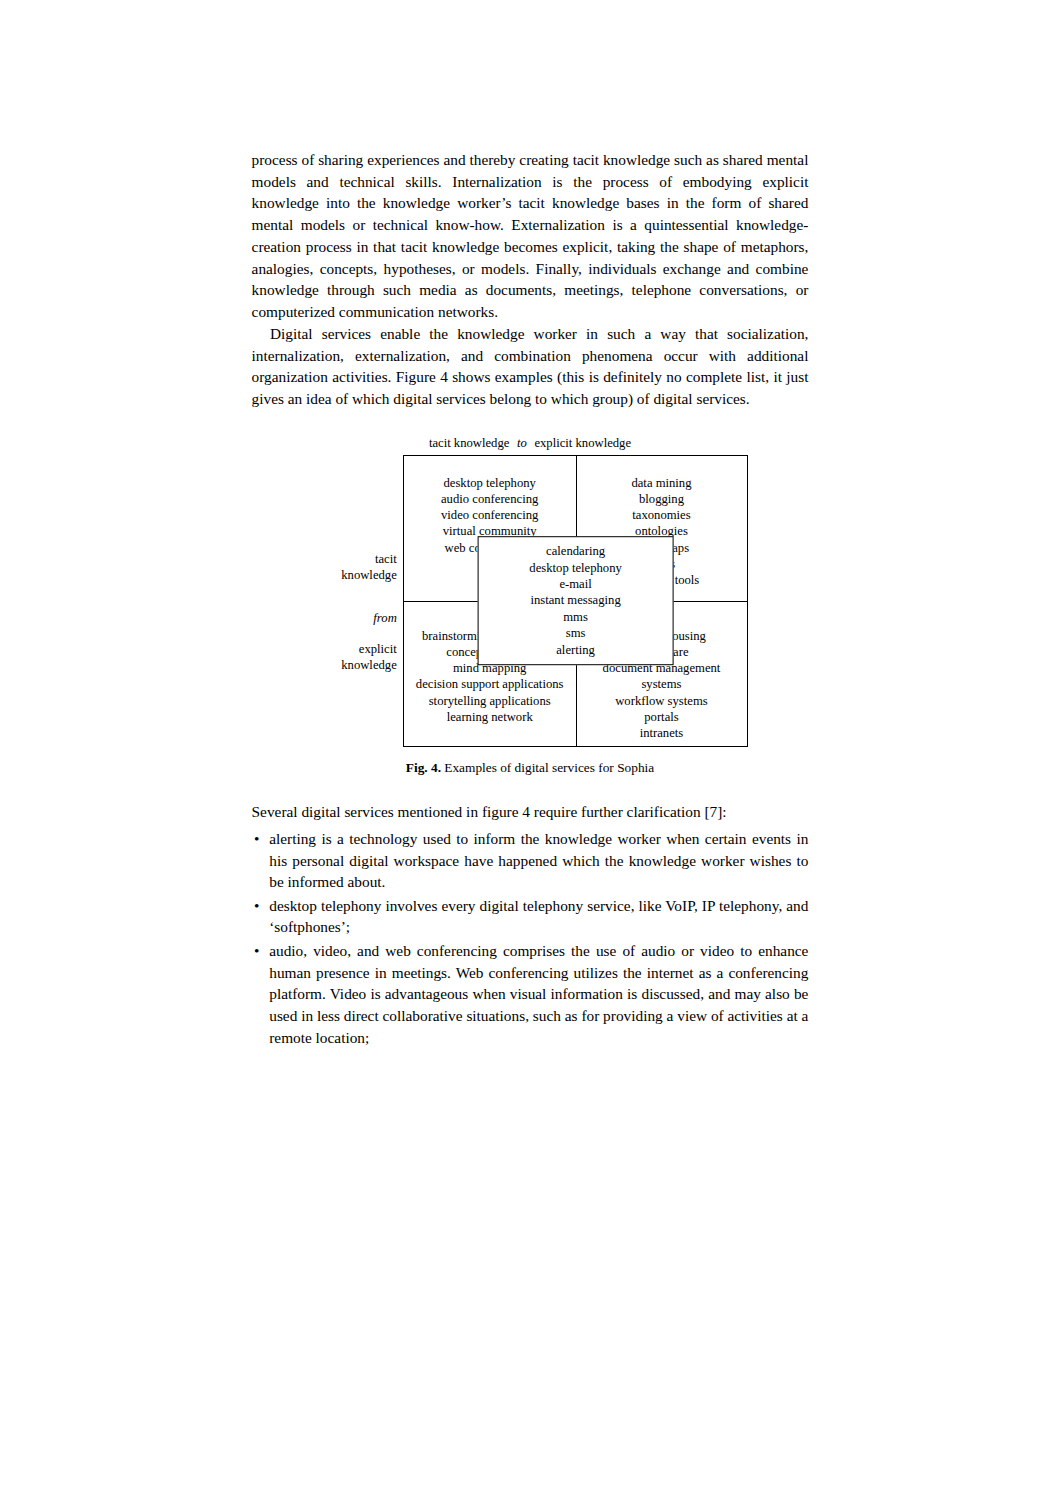process of sharing experiences and thereby creating tacit knowledge such as shared mental models and technical skills. Internalization is the process of embodying explicit knowledge into the knowledge worker’s tacit knowledge bases in the form of shared mental models or technical know-how. Externalization is a quintessential knowledge-creation process in that tacit knowledge becomes explicit, taking the shape of metaphors, analogies, concepts, hypotheses, or models. Finally, individuals exchange and combine knowledge through such media as documents, meetings, telephone conversations, or computerized communication networks.
Digital services enable the knowledge worker in such a way that socialization, internalization, externalization, and combination phenomena occur with additional organization activities. Figure 4 shows examples (this is definitely no complete list, it just gives an idea of which digital services belong to which group) of digital services.
tacit knowledge to explicit knowledge
tacit
knowledge
from
explicit
knowledge
desktop telephony
audio conferencing
video conferencing
virtual community
web conferencing
data mining
blogging
taxonomies
ontologies
topic maps
wikis
modeling tools
brainstorming applications
concept mapping
mind mapping
decision support applications
storytelling applications
learning network
data warehousing
groupware
document management systems
workflow systems
portals
intranets
calendaring
desktop telephony
e-mail
instant messaging
mms
sms
alerting
Fig. 4. Examples of digital services for Sophia
Several digital services mentioned in figure 4 require further clarification [7]:
alerting is a technology used to inform the knowledge worker when certain events in his personal digital workspace have happened which the knowledge worker wishes to be informed about.
desktop telephony involves every digital telephony service, like VoIP, IP telephony, and ‘softphones’;
audio, video, and web conferencing comprises the use of audio or video to enhance human presence in meetings. Web conferencing utilizes the internet as a conferencing platform. Video is advantageous when visual information is discussed, and may also be used in less direct collaborative situations, such as for providing a view of activities at a remote location;